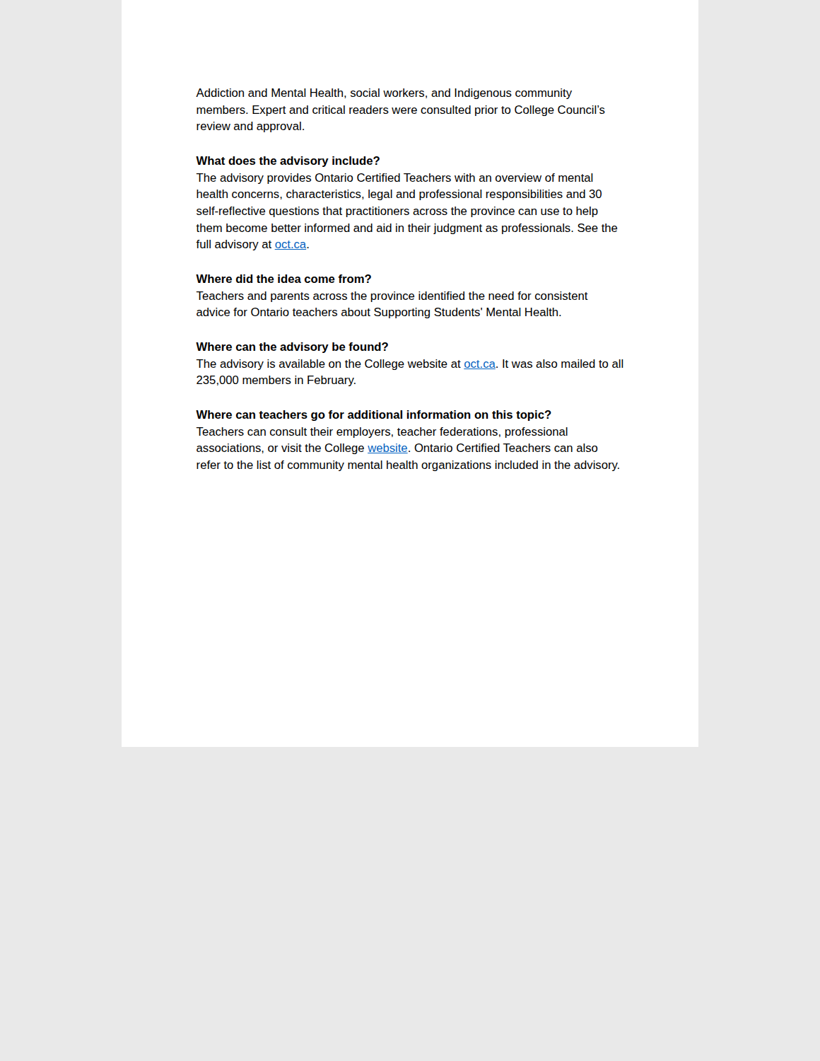Addiction and Mental Health, social workers, and Indigenous community members. Expert and critical readers were consulted prior to College Council’s review and approval.
What does the advisory include?
The advisory provides Ontario Certified Teachers with an overview of mental health concerns, characteristics, legal and professional responsibilities and 30 self-reflective questions that practitioners across the province can use to help them become better informed and aid in their judgment as professionals. See the full advisory at oct.ca.
Where did the idea come from?
Teachers and parents across the province identified the need for consistent advice for Ontario teachers about Supporting Students' Mental Health.
Where can the advisory be found?
The advisory is available on the College website at oct.ca. It was also mailed to all 235,000 members in February.
Where can teachers go for additional information on this topic?
Teachers can consult their employers, teacher federations, professional associations, or visit the College website. Ontario Certified Teachers can also refer to the list of community mental health organizations included in the advisory.